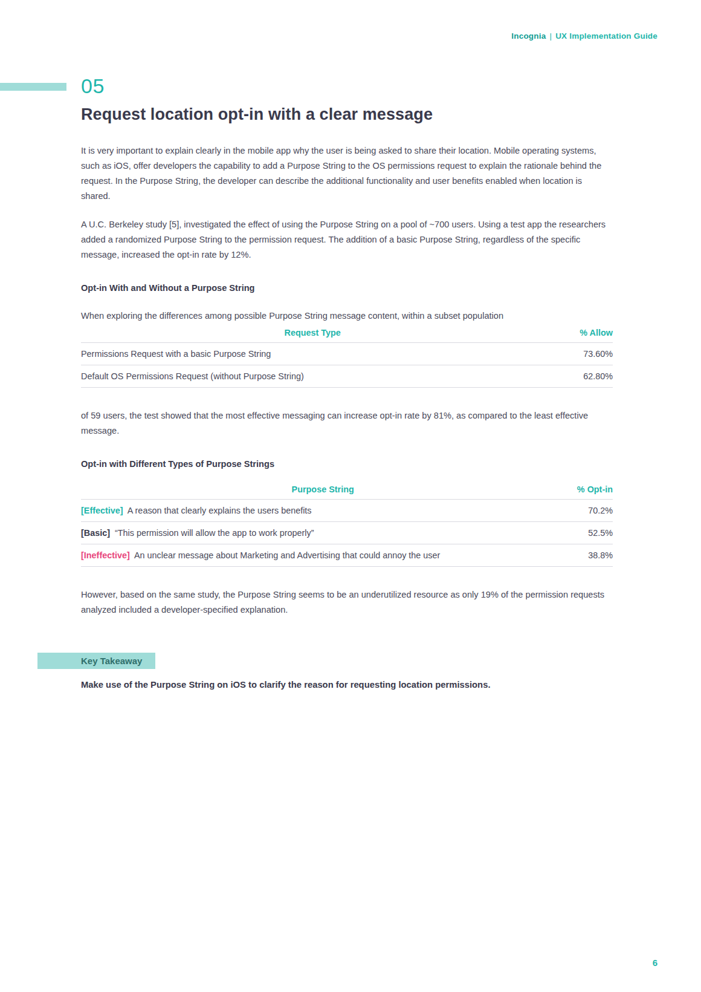Incognia|UX Implementation Guide
05
Request location opt-in with a clear message
It is very important to explain clearly in the mobile app why the user is being asked to share their location. Mobile operating systems, such as iOS, offer developers the capability to add a Purpose String to the OS permissions request to explain the rationale behind the request. In the Purpose String, the developer can describe the additional functionality and user benefits enabled when location is shared.
A U.C. Berkeley study [5], investigated the effect of using the Purpose String on a pool of ~700 users. Using a test app the researchers added a randomized Purpose String to the permission request. The addition of a basic Purpose String, regardless of the specific message, increased the opt-in rate by 12%.
Opt-in With and Without a Purpose String
When exploring the differences among possible Purpose String message content, within a subset population
| Request Type | % Allow |
| --- | --- |
| Permissions Request with a basic Purpose String | 73.60% |
| Default OS Permissions Request (without Purpose String) | 62.80% |
of 59 users, the test showed that the most effective messaging can increase opt-in rate by 81%, as compared to the least effective message.
Opt-in with Different Types of Purpose Strings
| Purpose String | % Opt-in |
| --- | --- |
| [Effective] A reason that clearly explains the users benefits | 70.2% |
| [Basic] “This permission will allow the app to work properly” | 52.5% |
| [Ineffective] An unclear message about Marketing and Advertising that could annoy the user | 38.8% |
However, based on the same study, the Purpose String seems to be an underutilized resource as only 19% of the permission requests analyzed included a developer-specified explanation.
Key Takeaway
Make use of the Purpose String on iOS to clarify the reason for requesting location permissions.
6